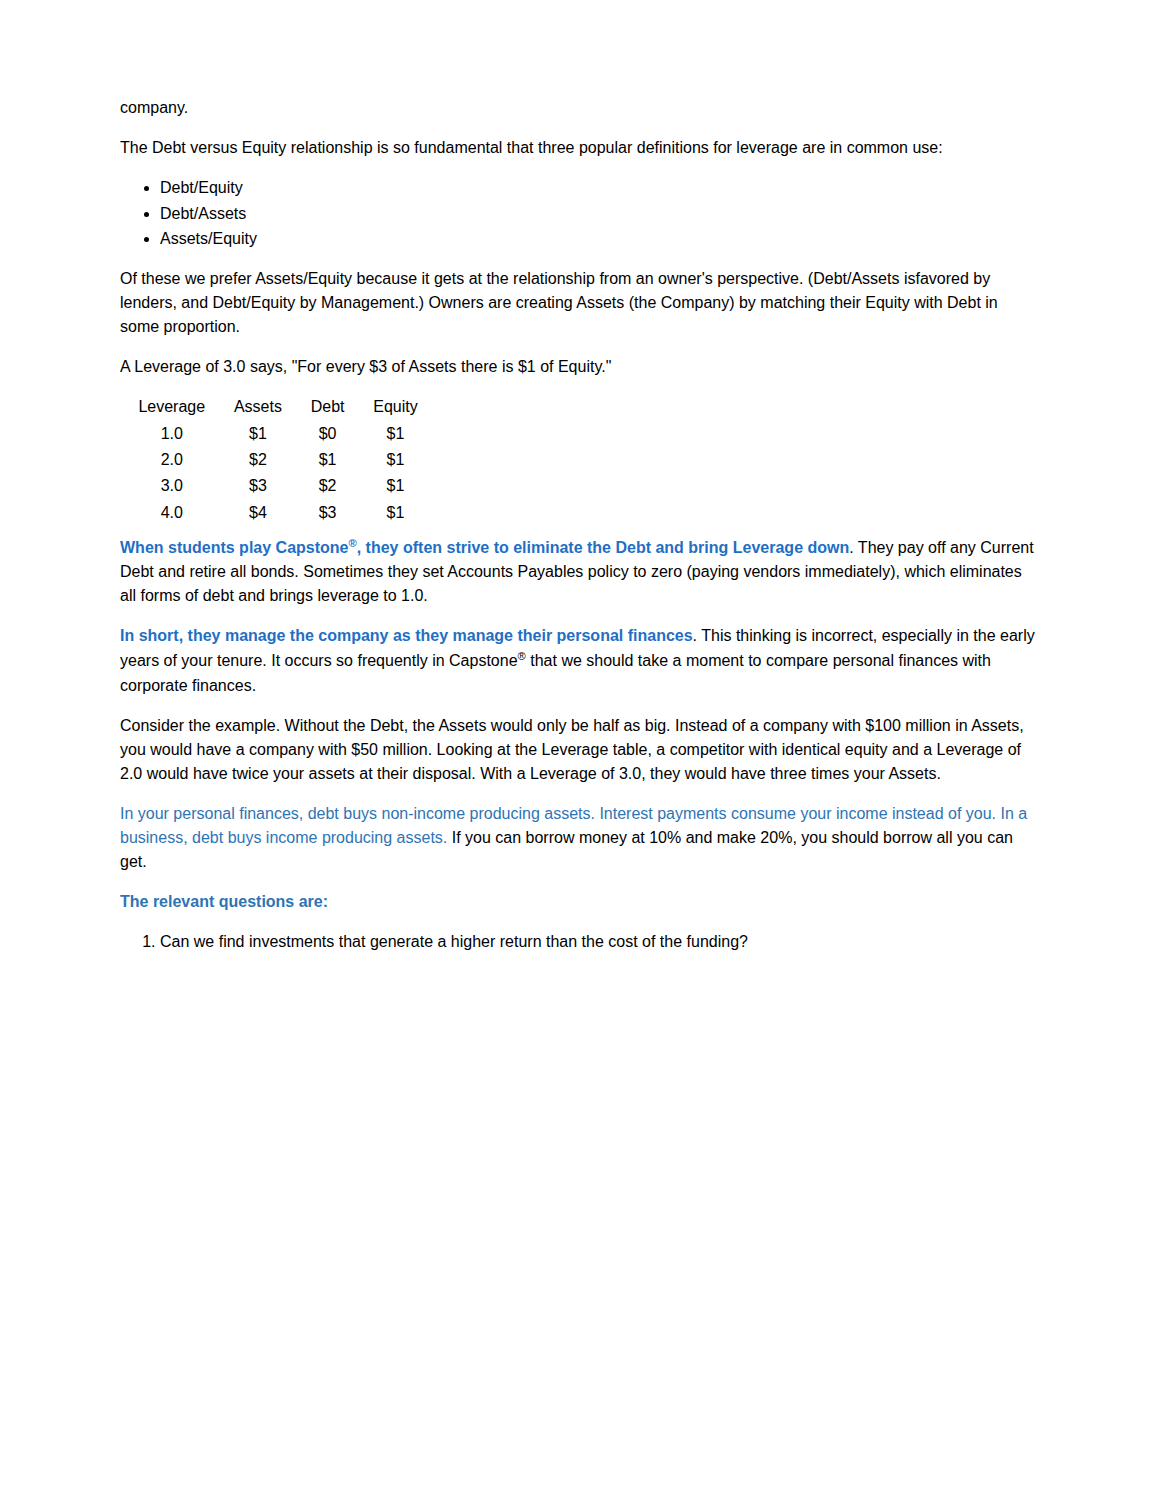company.
The Debt versus Equity relationship is so fundamental that three popular definitions for leverage are in common use:
Debt/Equity
Debt/Assets
Assets/Equity
Of these we prefer Assets/Equity because it gets at the relationship from an owner's perspective. (Debt/Assets isfavored by lenders, and Debt/Equity by Management.) Owners are creating Assets (the Company) by matching their Equity with Debt in some proportion.
A Leverage of 3.0 says, "For every $3 of Assets there is $1 of Equity."
| Leverage | Assets | Debt | Equity |
| --- | --- | --- | --- |
| 1.0 | $1 | $0 | $1 |
| 2.0 | $2 | $1 | $1 |
| 3.0 | $3 | $2 | $1 |
| 4.0 | $4 | $3 | $1 |
When students play Capstone®, they often strive to eliminate the Debt and bring Leverage down. They pay off any Current Debt and retire all bonds. Sometimes they set Accounts Payables policy to zero (paying vendors immediately), which eliminates all forms of debt and brings leverage to 1.0.
In short, they manage the company as they manage their personal finances. This thinking is incorrect, especially in the early years of your tenure. It occurs so frequently in Capstone® that we should take a moment to compare personal finances with corporate finances.
Consider the example. Without the Debt, the Assets would only be half as big. Instead of a company with $100 million in Assets, you would have a company with $50 million. Looking at the Leverage table, a competitor with identical equity and a Leverage of 2.0 would have twice your assets at their disposal. With a Leverage of 3.0, they would have three times your Assets.
In your personal finances, debt buys non-income producing assets. Interest payments consume your income instead of you. In a business, debt buys income producing assets. If you can borrow money at 10% and make 20%, you should borrow all you can get.
The relevant questions are:
Can we find investments that generate a higher return than the cost of the funding?